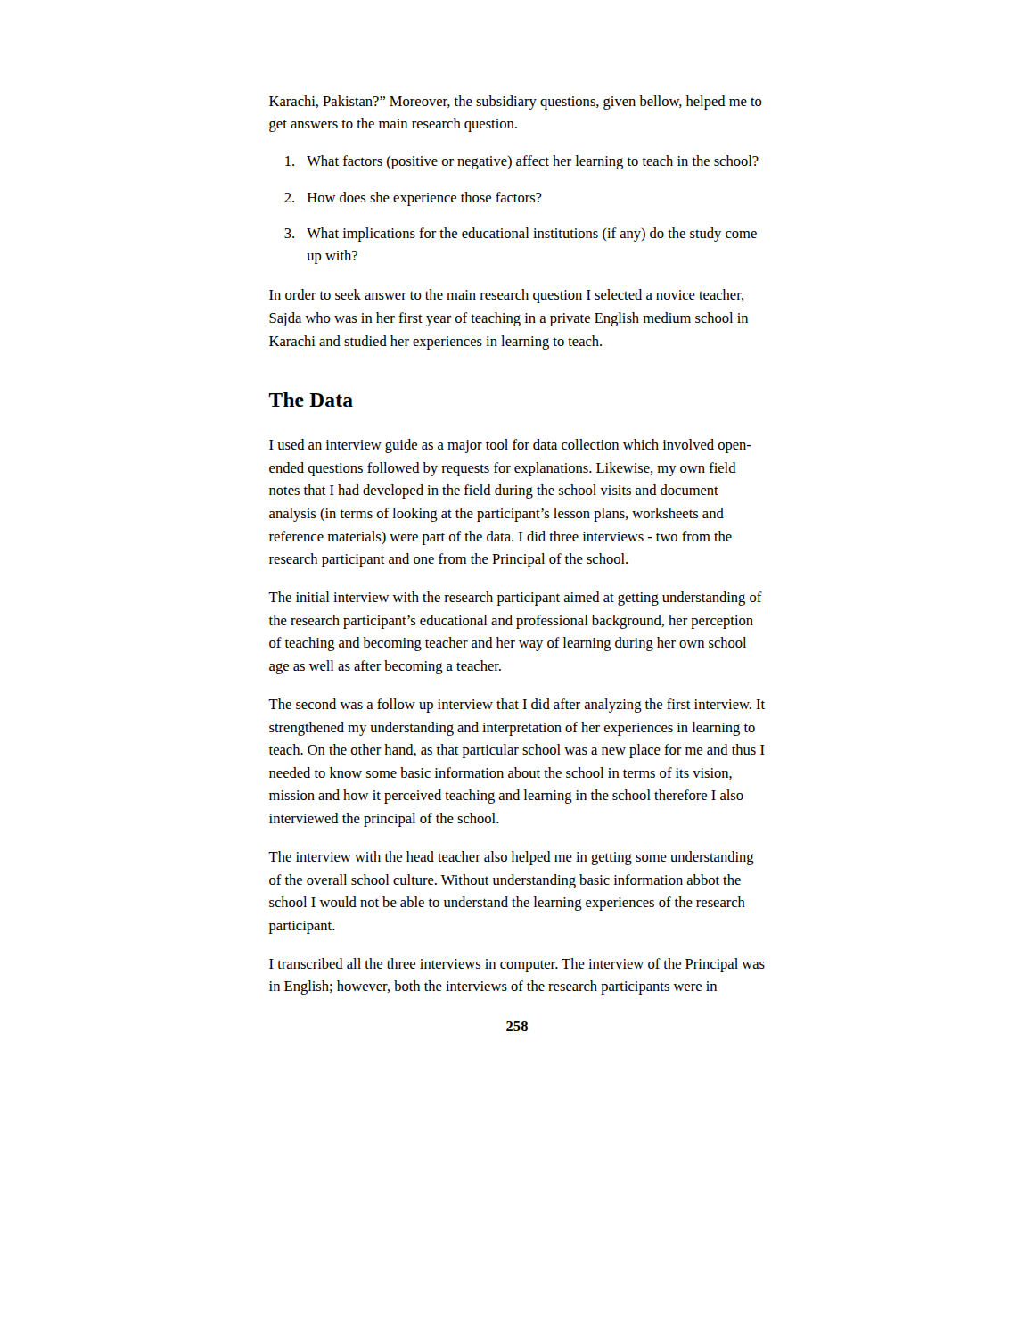Karachi, Pakistan?” Moreover, the subsidiary questions, given bellow, helped me to get answers to the main research question.
What factors (positive or negative) affect her learning to teach in the school?
How does she experience those factors?
What implications for the educational institutions (if any) do the study come up with?
In order to seek answer to the main research question I selected a novice teacher, Sajda who was in her first year of teaching in a private English medium school in Karachi and studied her experiences in learning to teach.
The Data
I used an interview guide as a major tool for data collection which involved open-ended questions followed by requests for explanations. Likewise, my own field notes that I had developed in the field during the school visits and document analysis (in terms of looking at the participant’s lesson plans, worksheets and reference materials) were part of the data. I did three interviews - two from the research participant and one from the Principal of the school.
The initial interview with the research participant aimed at getting understanding of the research participant’s educational and professional background, her perception of teaching and becoming teacher and her way of learning during her own school age as well as after becoming a teacher.
The second was a follow up interview that I did after analyzing the first interview. It strengthened my understanding and interpretation of her experiences in learning to teach. On the other hand, as that particular school was a new place for me and thus I needed to know some basic information about the school in terms of its vision, mission and how it perceived teaching and learning in the school therefore I also interviewed the principal of the school.
The interview with the head teacher also helped me in getting some understanding of the overall school culture. Without understanding basic information abbot the school I would not be able to understand the learning experiences of the research participant.
I transcribed all the three interviews in computer. The interview of the Principal was in English; however, both the interviews of the research participants were in
258